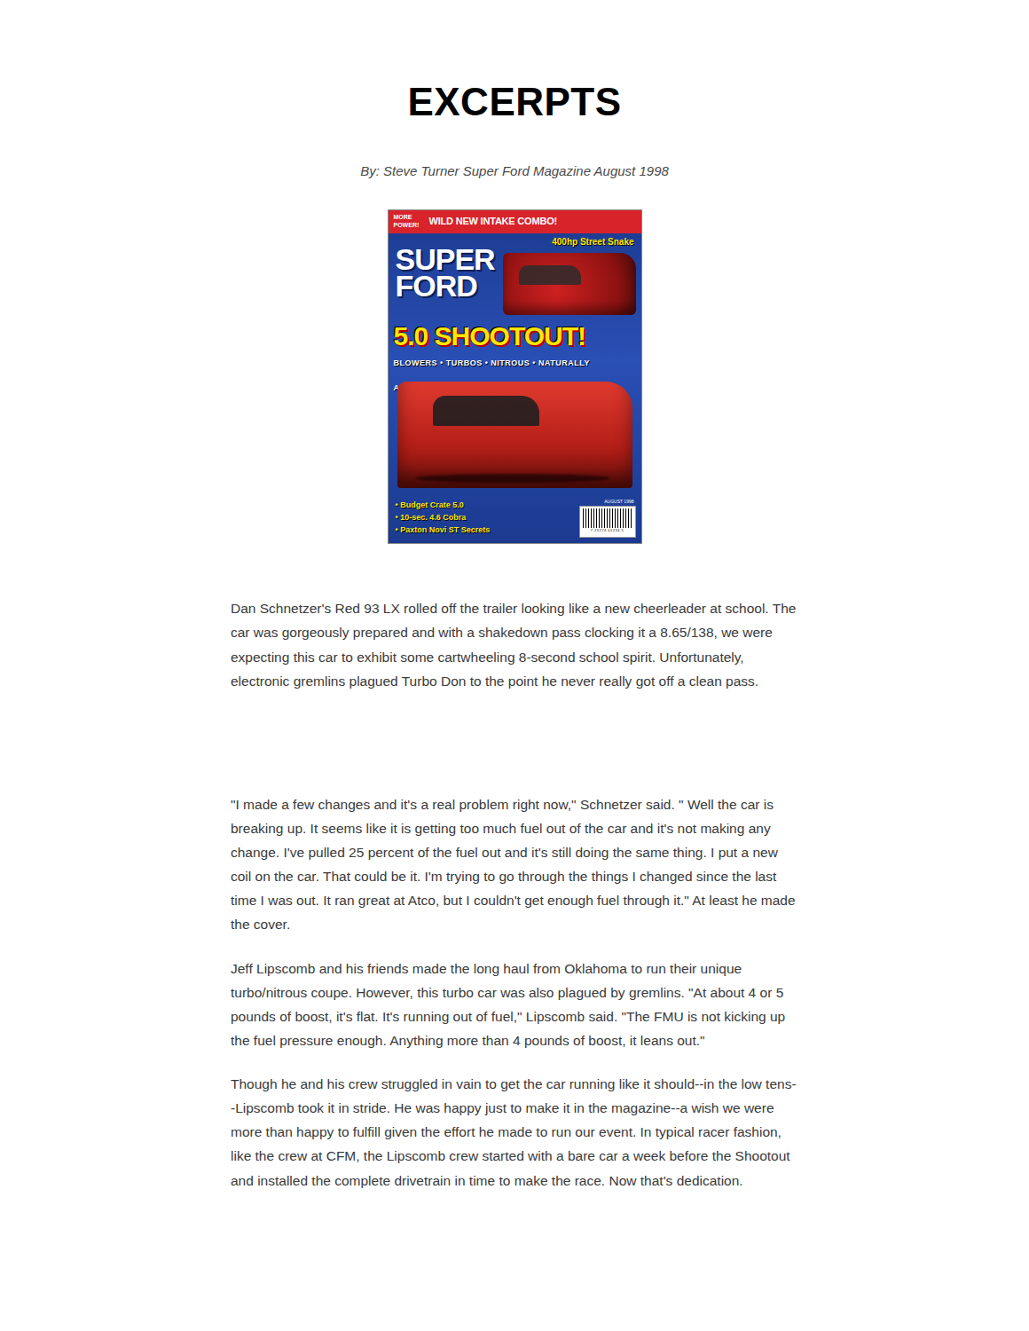EXCERPTS
By: Steve Turner Super Ford Magazine August 1998
MORE POWER!
WILD NEW INTAKE COMBO!
400hp Street Snake
SUPER
FORD
5.0 SHOOTOUT! BLOWERS • TURBOS • NITROUS • NATURALLY ASPIRATED
• Budget Crate 5.0 • 10-sec. 4.6 Cobra • Paxton Novi ST Secrets
AUGUST 1998
7 25274 01234 5
Dan Schnetzer's Red 93 LX rolled off the trailer looking like a new cheerleader at school. The car was gorgeously prepared and with a shakedown pass clocking it a 8.65/138, we were expecting this car to exhibit some cartwheeling 8-second school spirit. Unfortunately, electronic gremlins plagued Turbo Don to the point he never really got off a clean pass.
"I made a few changes and it's a real problem right now," Schnetzer said. " Well the car is breaking up. It seems like it is getting too much fuel out of the car and it's not making any change. I've pulled 25 percent of the fuel out and it's still doing the same thing. I put a new coil on the car. That could be it. I'm trying to go through the things I changed since the last time I was out. It ran great at Atco, but I couldn't get enough fuel through it." At least he made the cover.
Jeff Lipscomb and his friends made the long haul from Oklahoma to run their unique turbo/nitrous coupe. However, this turbo car was also plagued by gremlins. "At about 4 or 5 pounds of boost, it's flat. It's running out of fuel," Lipscomb said. "The FMU is not kicking up the fuel pressure enough. Anything more than 4 pounds of boost, it leans out."
Though he and his crew struggled in vain to get the car running like it should--in the low tens--Lipscomb took it in stride. He was happy just to make it in the magazine--a wish we were more than happy to fulfill given the effort he made to run our event. In typical racer fashion, like the crew at CFM, the Lipscomb crew started with a bare car a week before the Shootout and installed the complete drivetrain in time to make the race. Now that's dedication.